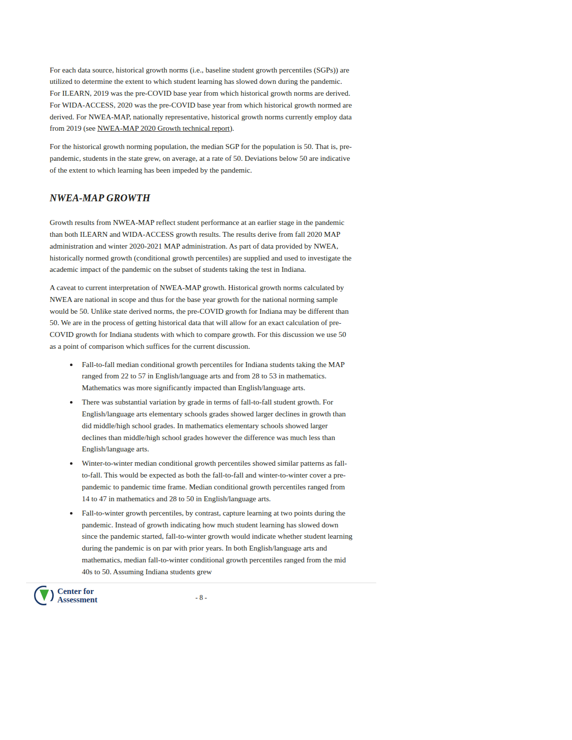For each data source, historical growth norms (i.e., baseline student growth percentiles (SGPs)) are utilized to determine the extent to which student learning has slowed down during the pandemic. For ILEARN, 2019 was the pre-COVID base year from which historical growth norms are derived. For WIDA-ACCESS, 2020 was the pre-COVID base year from which historical growth normed are derived. For NWEA-MAP, nationally representative, historical growth norms currently employ data from 2019 (see NWEA-MAP 2020 Growth technical report).
For the historical growth norming population, the median SGP for the population is 50. That is, pre-pandemic, students in the state grew, on average, at a rate of 50. Deviations below 50 are indicative of the extent to which learning has been impeded by the pandemic.
NWEA-MAP GROWTH
Growth results from NWEA-MAP reflect student performance at an earlier stage in the pandemic than both ILEARN and WIDA-ACCESS growth results. The results derive from fall 2020 MAP administration and winter 2020-2021 MAP administration. As part of data provided by NWEA, historically normed growth (conditional growth percentiles) are supplied and used to investigate the academic impact of the pandemic on the subset of students taking the test in Indiana.
A caveat to current interpretation of NWEA-MAP growth. Historical growth norms calculated by NWEA are national in scope and thus for the base year growth for the national norming sample would be 50. Unlike state derived norms, the pre-COVID growth for Indiana may be different than 50. We are in the process of getting historical data that will allow for an exact calculation of pre-COVID growth for Indiana students with which to compare growth. For this discussion we use 50 as a point of comparison which suffices for the current discussion.
Fall-to-fall median conditional growth percentiles for Indiana students taking the MAP ranged from 22 to 57 in English/language arts and from 28 to 53 in mathematics. Mathematics was more significantly impacted than English/language arts.
There was substantial variation by grade in terms of fall-to-fall student growth. For English/language arts elementary schools grades showed larger declines in growth than did middle/high school grades. In mathematics elementary schools showed larger declines than middle/high school grades however the difference was much less than English/language arts.
Winter-to-winter median conditional growth percentiles showed similar patterns as fall-to-fall. This would be expected as both the fall-to-fall and winter-to-winter cover a pre-pandemic to pandemic time frame. Median conditional growth percentiles ranged from 14 to 47 in mathematics and 28 to 50 in English/language arts.
Fall-to-winter growth percentiles, by contrast, capture learning at two points during the pandemic. Instead of growth indicating how much student learning has slowed down since the pandemic started, fall-to-winter growth would indicate whether student learning during the pandemic is on par with prior years. In both English/language arts and mathematics, median fall-to-winter conditional growth percentiles ranged from the mid 40s to 50. Assuming Indiana students grew
- 8 -
Center for
Assessment